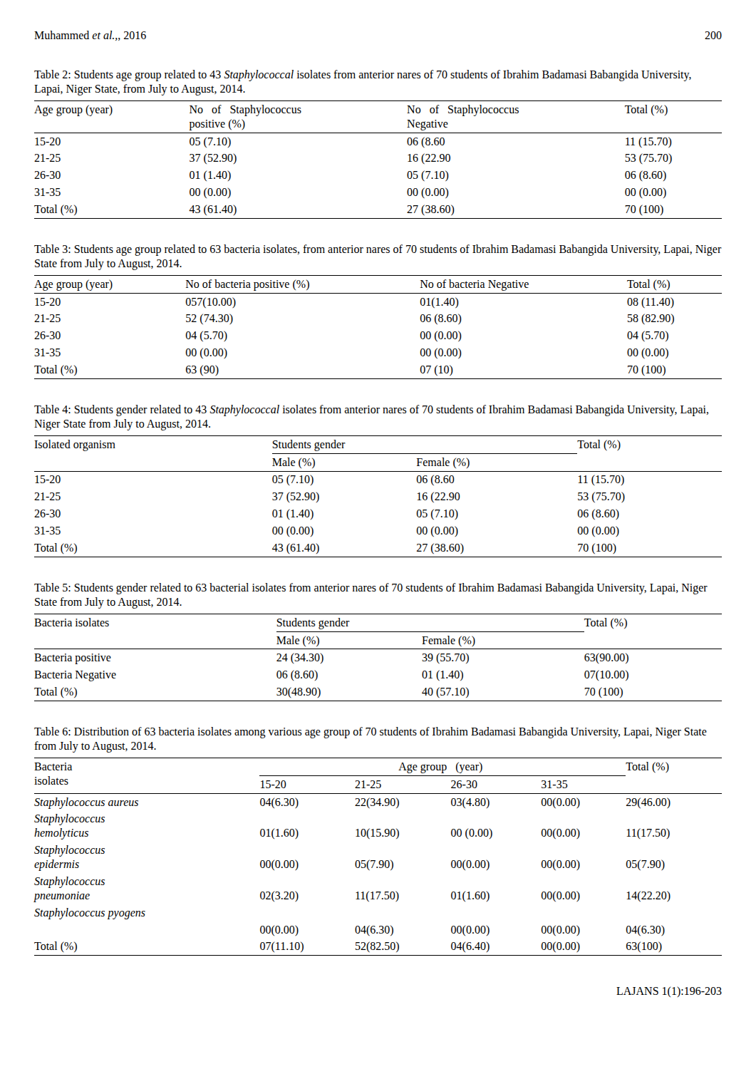Muhammed et al.,, 2016
200
Table 2: Students age group related to 43 Staphylococcal isolates from anterior nares of 70 students of Ibrahim Badamasi Babangida University, Lapai, Niger State, from July to August, 2014.
| Age group (year) | No of Staphylococcus positive (%) | No of Staphylococcus Negative | Total (%) |
| --- | --- | --- | --- |
| 15-20 | 05 (7.10) | 06 (8.60 | 11 (15.70) |
| 21-25 | 37 (52.90) | 16 (22.90 | 53 (75.70) |
| 26-30 | 01 (1.40) | 05 (7.10) | 06 (8.60) |
| 31-35 | 00 (0.00) | 00 (0.00) | 00 (0.00) |
| Total (%) | 43 (61.40) | 27 (38.60) | 70 (100) |
Table 3: Students age group related to 63 bacteria isolates, from anterior nares of 70 students of Ibrahim Badamasi Babangida University, Lapai, Niger State from July to August, 2014.
| Age group (year) | No of bacteria positive (%) | No of bacteria Negative | Total (%) |
| --- | --- | --- | --- |
| 15-20 | 057(10.00) | 01(1.40) | 08 (11.40) |
| 21-25 | 52 (74.30) | 06 (8.60) | 58 (82.90) |
| 26-30 | 04 (5.70) | 00 (0.00) | 04 (5.70) |
| 31-35 | 00 (0.00) | 00 (0.00) | 00 (0.00) |
| Total (%) | 63 (90) | 07 (10) | 70 (100) |
Table 4: Students gender related to 43 Staphylococcal isolates from anterior nares of 70 students of Ibrahim Badamasi Babangida University, Lapai, Niger State from July to August, 2014.
| Isolated organism | Students gender | Total (%) |
| --- | --- | --- |
| Male (%) | Female (%) |
| 15-20 | 05 (7.10) | 06 (8.60 | 11 (15.70) |
| 21-25 | 37 (52.90) | 16 (22.90 | 53 (75.70) |
| 26-30 | 01 (1.40) | 05 (7.10) | 06 (8.60) |
| 31-35 | 00 (0.00) | 00 (0.00) | 00 (0.00) |
| Total (%) | 43 (61.40) | 27 (38.60) | 70 (100) |
Table 5: Students gender related to 63 bacterial isolates from anterior nares of 70 students of Ibrahim Badamasi Babangida University, Lapai, Niger State from July to August, 2014.
| Bacteria isolates | Students gender | Total (%) |
| --- | --- | --- |
| Male (%) | Female (%) |
| Bacteria positive | 24 (34.30) | 39 (55.70) | 63(90.00) |
| Bacteria Negative | 06 (8.60) | 01 (1.40) | 07(10.00) |
| Total (%) | 30(48.90) | 40 (57.10) | 70 (100) |
Table 6: Distribution of 63 bacteria isolates among various age group of 70 students of Ibrahim Badamasi Babangida University, Lapai, Niger State from July to August, 2014.
| Bacteria isolates | Age group (year) | Total (%) |
| --- | --- | --- |
| 15-20 | 21-25 | 26-30 | 31-35 |
| Staphylococcus aureus | 04(6.30) | 22(34.90) | 03(4.80) | 00(0.00) | 29(46.00) |
| Staphylococcus hemolyticus | 01(1.60) | 10(15.90) | 00 (0.00) | 00(0.00) | 11(17.50) |
| Staphylococcus epidermis | 00(0.00) | 05(7.90) | 00(0.00) | 00(0.00) | 05(7.90) |
| Staphylococcus pneumoniae | 02(3.20) | 11(17.50) | 01(1.60) | 00(0.00) | 14(22.20) |
| Staphylococcus pyogens | | | | | |
| | 00(0.00) | 04(6.30) | 00(0.00) | 00(0.00) | 04(6.30) |
| Total (%) | 07(11.10) | 52(82.50) | 04(6.40) | 00(0.00) | 63(100) |
LAJANS 1(1):196-203